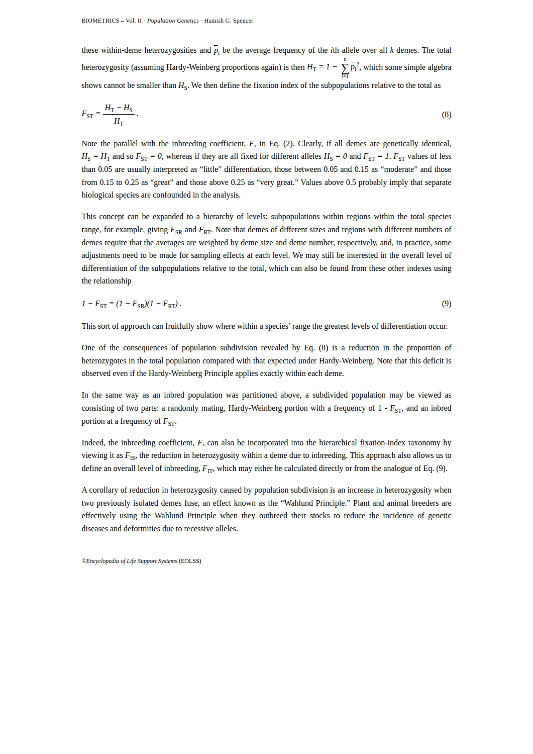BIOMETRICS – Vol. II - Population Genetics - Hamish G. Spencer
these within-deme heterozygosities and pi be the average frequency of the ith allele over all k demes. The total heterozygosity (assuming Hardy-Weinberg proportions again) is then HT = 1 − n∑i=1 pi2, which some simple algebra shows cannot be smaller than HS. We then define the fixation index of the subpopulations relative to the total as
FST = HT − HS HT . (8)
Note the parallel with the inbreeding coefficient, F, in Eq. (2). Clearly, if all demes are genetically identical, HS = HT and so FST = 0, whereas if they are all fixed for different alleles HS = 0 and FST = 1. FST values of less than 0.05 are usually interpreted as “little” differentiation, those between 0.05 and 0.15 as “moderate” and those from 0.15 to 0.25 as “great” and those above 0.25 as “very great.” Values above 0.5 probably imply that separate biological species are confounded in the analysis.
This concept can be expanded to a hierarchy of levels: subpopulations within regions within the total species range, for example, giving FSR and FRT. Note that demes of different sizes and regions with different numbers of demes require that the averages are weighted by deme size and deme number, respectively, and, in practice, some adjustments need to be made for sampling effects at each level. We may still be interested in the overall level of differentiation of the subpopulations relative to the total, which can also be found from these other indexes using the relationship
1 − FST = (1 − FSR)(1 − FRT) . (9)
This sort of approach can fruitfully show where within a species’ range the greatest levels of differentiation occur.
One of the consequences of population subdivision revealed by Eq. (8) is a reduction in the proportion of heterozygotes in the total population compared with that expected under Hardy-Weinberg. Note that this deficit is observed even if the Hardy-Weinberg Principle applies exactly within each deme.
In the same way as an inbred population was partitioned above, a subdivided population may be viewed as consisting of two parts: a randomly mating, Hardy-Weinberg portion with a frequency of 1 - FST, and an inbred portion at a frequency of FST.
Indeed, the inbreeding coefficient, F, can also be incorporated into the hierarchical fixation-index taxonomy by viewing it as FIS, the reduction in heterozygosity within a deme due to inbreeding. This approach also allows us to define an overall level of inbreeding, FIT, which may either be calculated directly or from the analogue of Eq. (9).
A corollary of reduction in heterozygosity caused by population subdivision is an increase in heterozygosity when two previously isolated demes fuse, an effect known as the “Wahlund Principle.” Plant and animal breeders are effectively using the Wahlund Principle when they outbreed their stocks to reduce the incidence of genetic diseases and deformities due to recessive alleles.
©Encyclopedia of Life Support Systems (EOLSS)